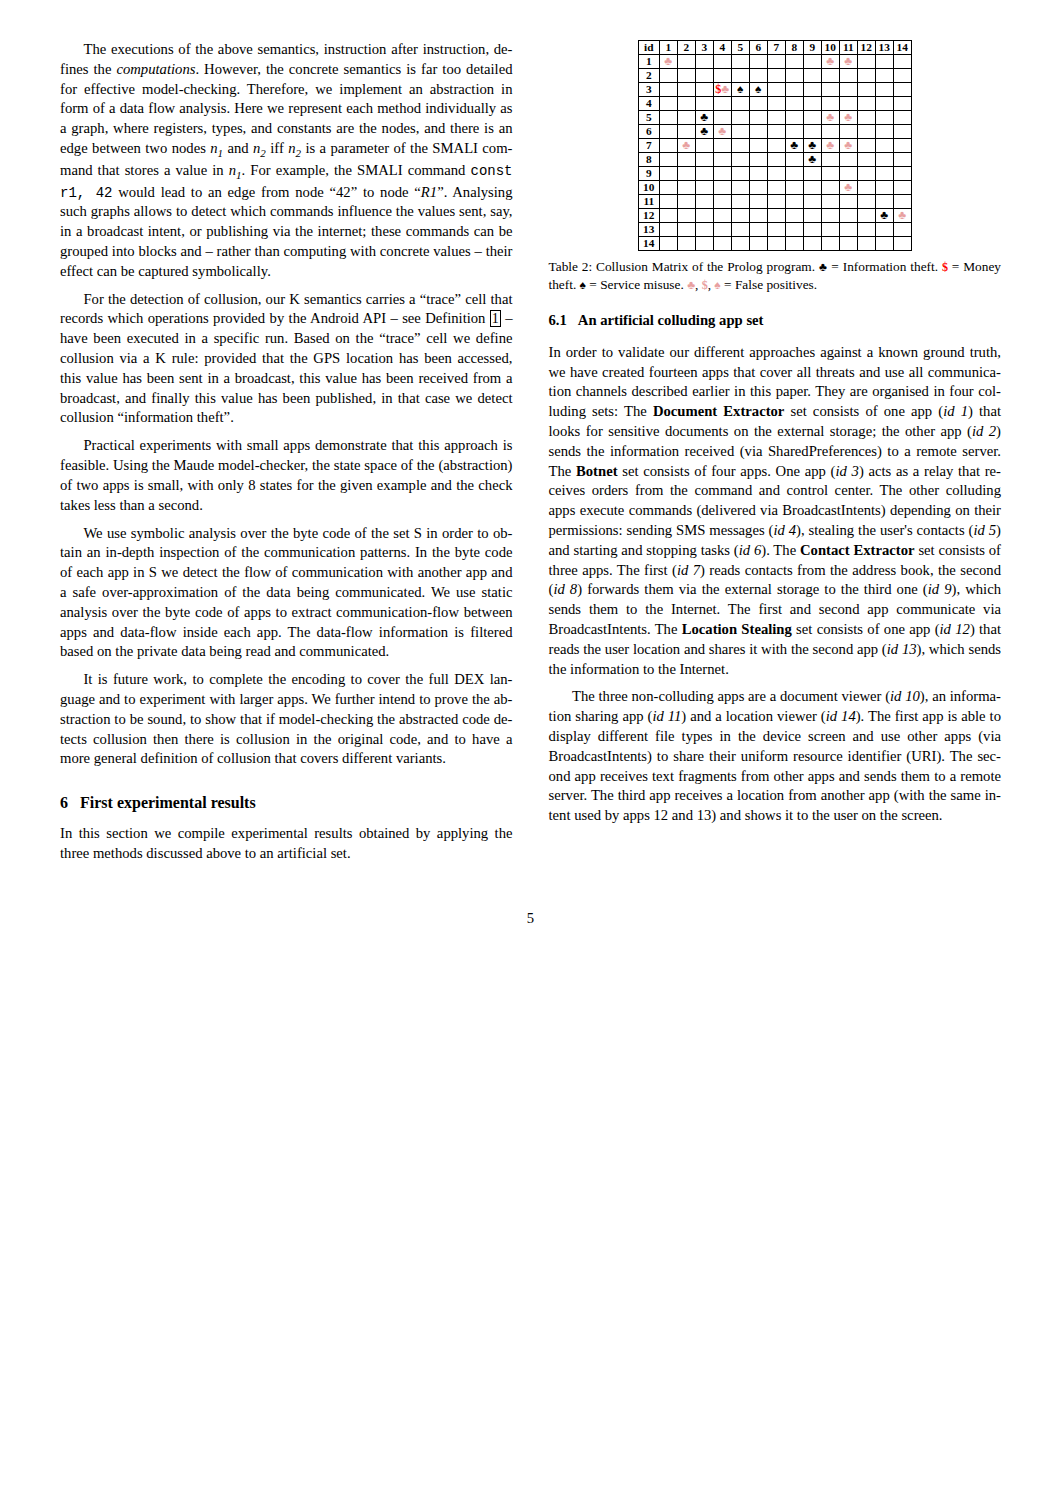The executions of the above semantics, instruction after instruction, defines the computations. However, the concrete semantics is far too detailed for effective model-checking. Therefore, we implement an abstraction in form of a data flow analysis. Here we represent each method individually as a graph, where registers, types, and constants are the nodes, and there is an edge between two nodes n1 and n2 iff n2 is a parameter of the SMALI command that stores a value in n1. For example, the SMALI command const r1, 42 would lead to an edge from node “42” to node “R1”. Analysing such graphs allows to detect which commands influence the values sent, say, in a broadcast intent, or publishing via the internet; these commands can be grouped into blocks and – rather than computing with concrete values – their effect can be captured symbolically.
For the detection of collusion, our K semantics carries a “trace” cell that records which operations provided by the Android API – see Definition 1 – have been executed in a specific run. Based on the “trace” cell we define collusion via a K rule: provided that the GPS location has been accessed, this value has been sent in a broadcast, this value has been received from a broadcast, and finally this value has been published, in that case we detect collusion “information theft”.
Practical experiments with small apps demonstrate that this approach is feasible. Using the Maude model-checker, the state space of the (abstraction) of two apps is small, with only 8 states for the given example and the check takes less than a second.
We use symbolic analysis over the byte code of the set S in order to obtain an in-depth inspection of the communication patterns. In the byte code of each app in S we detect the flow of communication with another app and a safe over-approximation of the data being communicated. We use static analysis over the byte code of apps to extract communication-flow between apps and data-flow inside each app. The data-flow information is filtered based on the private data being read and communicated.
It is future work, to complete the encoding to cover the full DEX language and to experiment with larger apps. We further intend to prove the abstraction to be sound, to show that if model-checking the abstracted code detects collusion then there is collusion in the original code, and to have a more general definition of collusion that covers different variants.
6 First experimental results
In this section we compile experimental results obtained by applying the three methods discussed above to an artificial set.
| id | 1 | 2 | 3 | 4 | 5 | 6 | 7 | 8 | 9 | 10 | 11 | 12 | 13 | 14 |
| --- | --- | --- | --- | --- | --- | --- | --- | --- | --- | --- | --- | --- | --- | --- |
| 1 | ♣ | | | | | | | | | ♣ | ♣ | | | |
| 2 | | | | | | | | | | | | | | |
| 3 | | | | $ ♣ | ♠ | ♠ | | | | | | | | |
| 4 | | | | | | | | | | | | | | |
| 5 | | | ♣ | | | | | | | ♣ | ♣ | | | |
| 6 | | | ♣ | ♣ | | | | | | | | | | |
| 7 | | ♣ | | | | | | ♣ | ♣ | ♣ | ♣ | | | |
| 8 | | | | | | | | | ♣ | | | | | |
| 9 | | | | | | | | | | | | | | |
| 10 | | | | | | | | | | | ♣ | | | |
| 11 | | | | | | | | | | | | | | |
| 12 | | | | | | | | | | | | | ♣ | ♣ |
| 13 | | | | | | | | | | | | | | |
| 14 | | | | | | | | | | | | | | |
Table 2: Collusion Matrix of the Prolog program. ♣ = Information theft. $ = Money theft. ♠ = Service misuse. ♣, $, ♠ = False positives.
6.1 An artificial colluding app set
In order to validate our different approaches against a known ground truth, we have created fourteen apps that cover all threats and use all communication channels described earlier in this paper. They are organised in four colluding sets: The Document Extractor set consists of one app (id 1) that looks for sensitive documents on the external storage; the other app (id 2) sends the information received (via SharedPreferences) to a remote server. The Botnet set consists of four apps. One app (id 3) acts as a relay that receives orders from the command and control center. The other colluding apps execute commands (delivered via BroadcastIntents) depending on their permissions: sending SMS messages (id 4), stealing the user's contacts (id 5) and starting and stopping tasks (id 6). The Contact Extractor set consists of three apps. The first (id 7) reads contacts from the address book, the second (id 8) forwards them via the external storage to the third one (id 9), which sends them to the Internet. The first and second app communicate via BroadcastIntents. The Location Stealing set consists of one app (id 12) that reads the user location and shares it with the second app (id 13), which sends the information to the Internet.
The three non-colluding apps are a document viewer (id 10), an information sharing app (id 11) and a location viewer (id 14). The first app is able to display different file types in the device screen and use other apps (via BroadcastIntents) to share their uniform resource identifier (URI). The second app receives text fragments from other apps and sends them to a remote server. The third app receives a location from another app (with the same intent used by apps 12 and 13) and shows it to the user on the screen.
5